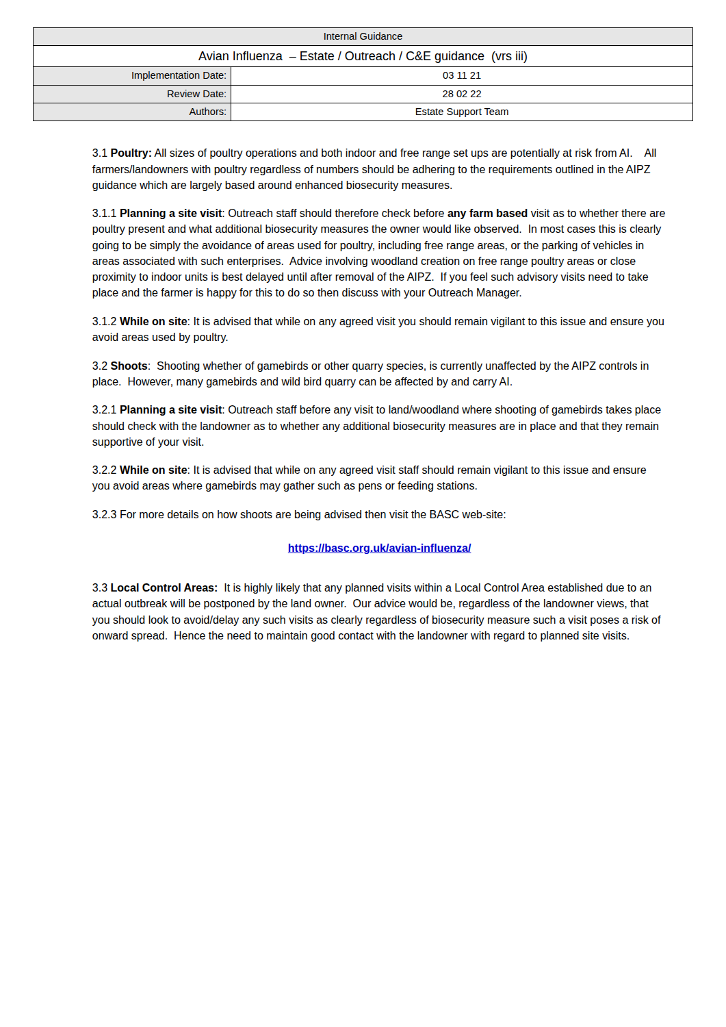| Internal Guidance |
| Avian Influenza – Estate / Outreach / C&E guidance (vrs iii) |
| Implementation Date: | 03 11 21 |
| Review Date: | 28 02 22 |
| Authors: | Estate Support Team |
3.1 Poultry: All sizes of poultry operations and both indoor and free range set ups are potentially at risk from AI. All farmers/landowners with poultry regardless of numbers should be adhering to the requirements outlined in the AIPZ guidance which are largely based around enhanced biosecurity measures.
3.1.1 Planning a site visit: Outreach staff should therefore check before any farm based visit as to whether there are poultry present and what additional biosecurity measures the owner would like observed. In most cases this is clearly going to be simply the avoidance of areas used for poultry, including free range areas, or the parking of vehicles in areas associated with such enterprises. Advice involving woodland creation on free range poultry areas or close proximity to indoor units is best delayed until after removal of the AIPZ. If you feel such advisory visits need to take place and the farmer is happy for this to do so then discuss with your Outreach Manager.
3.1.2 While on site: It is advised that while on any agreed visit you should remain vigilant to this issue and ensure you avoid areas used by poultry.
3.2 Shoots: Shooting whether of gamebirds or other quarry species, is currently unaffected by the AIPZ controls in place. However, many gamebirds and wild bird quarry can be affected by and carry AI.
3.2.1 Planning a site visit: Outreach staff before any visit to land/woodland where shooting of gamebirds takes place should check with the landowner as to whether any additional biosecurity measures are in place and that they remain supportive of your visit.
3.2.2 While on site: It is advised that while on any agreed visit staff should remain vigilant to this issue and ensure you avoid areas where gamebirds may gather such as pens or feeding stations.
3.2.3 For more details on how shoots are being advised then visit the BASC web-site:
https://basc.org.uk/avian-influenza/
3.3 Local Control Areas: It is highly likely that any planned visits within a Local Control Area established due to an actual outbreak will be postponed by the land owner. Our advice would be, regardless of the landowner views, that you should look to avoid/delay any such visits as clearly regardless of biosecurity measure such a visit poses a risk of onward spread. Hence the need to maintain good contact with the landowner with regard to planned site visits.